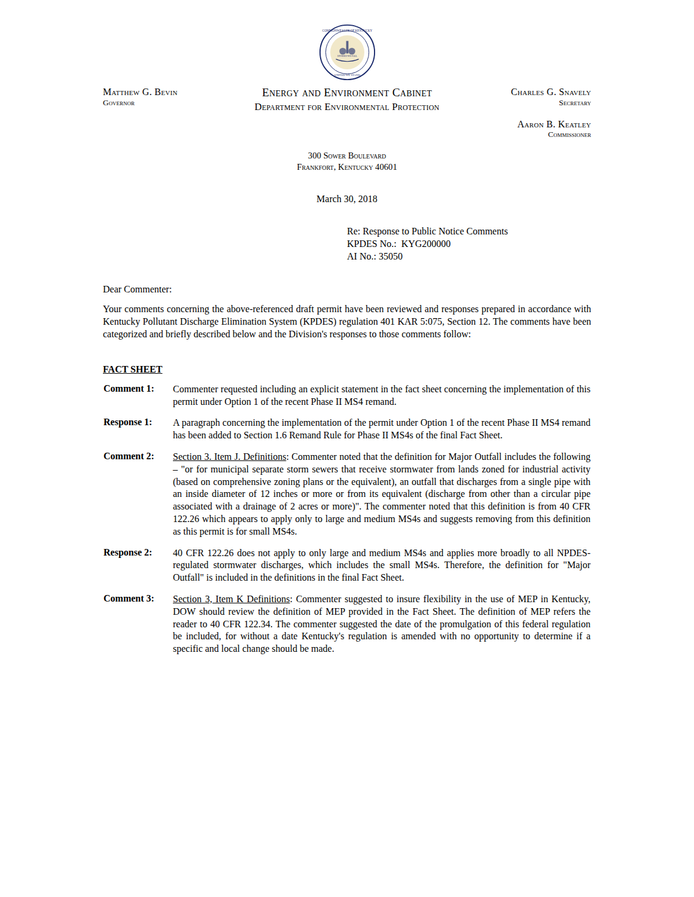COMMONWEALTH OF KENTUCKY UNITED WE STAND DIVIDED WE FALL
Matthew G. Bevin
Governor
Energy and Environment Cabinet
Department for Environmental Protection
Charles G. Snavely
Secretary
Aaron B. Keatley
Commissioner
300 Sower Boulevard
Frankfort, Kentucky 40601
March 30, 2018
Re: Response to Public Notice Comments
KPDES No.: KYG200000
AI No.: 35050
Dear Commenter:
Your comments concerning the above-referenced draft permit have been reviewed and responses prepared in accordance with Kentucky Pollutant Discharge Elimination System (KPDES) regulation 401 KAR 5:075, Section 12. The comments have been categorized and briefly described below and the Division's responses to those comments follow:
FACT SHEET
| Comment 1: | Commenter requested including an explicit statement in the fact sheet concerning the implementation of this permit under Option 1 of the recent Phase II MS4 remand. |
| Response 1: | A paragraph concerning the implementation of the permit under Option 1 of the recent Phase II MS4 remand has been added to Section 1.6 Remand Rule for Phase II MS4s of the final Fact Sheet. |
| Comment 2: | Section 3. Item J. Definitions : Commenter noted that the definition for Major Outfall includes the following – "or for municipal separate storm sewers that receive stormwater from lands zoned for industrial activity (based on comprehensive zoning plans or the equivalent), an outfall that discharges from a single pipe with an inside diameter of 12 inches or more or from its equivalent (discharge from other than a circular pipe associated with a drainage of 2 acres or more)". The commenter noted that this definition is from 40 CFR 122.26 which appears to apply only to large and medium MS4s and suggests removing from this definition as this permit is for small MS4s. |
| Response 2: | 40 CFR 122.26 does not apply to only large and medium MS4s and applies more broadly to all NPDES-regulated stormwater discharges, which includes the small MS4s. Therefore, the definition for "Major Outfall" is included in the definitions in the final Fact Sheet. |
| Comment 3: | Section 3, Item K Definitions : Commenter suggested to insure flexibility in the use of MEP in Kentucky, DOW should review the definition of MEP provided in the Fact Sheet. The definition of MEP refers the reader to 40 CFR 122.34. The commenter suggested the date of the promulgation of this federal regulation be included, for without a date Kentucky's regulation is amended with no opportunity to determine if a specific and local change should be made. |